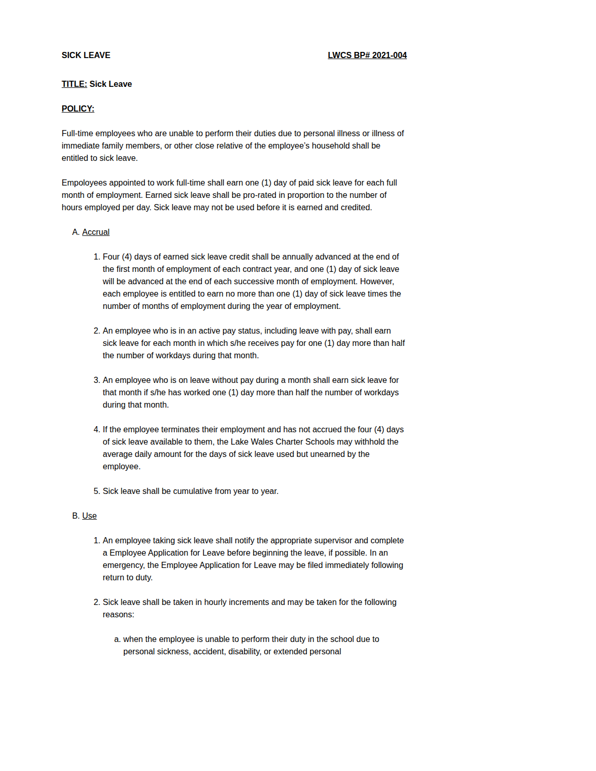Sick Leave LWCS BP# 2021-004
TITLE: Sick Leave
POLICY:
Full-time employees who are unable to perform their duties due to personal illness or illness of immediate family members, or other close relative of the employee’s household shall be entitled to sick leave.
Empoloyees appointed to work full-time shall earn one (1) day of paid sick leave for each full month of employment. Earned sick leave shall be pro-rated in proportion to the number of hours employed per day. Sick leave may not be used before it is earned and credited.
Accrual
Four (4) days of earned sick leave credit shall be annually advanced at the end of the first month of employment of each contract year, and one (1) day of sick leave will be advanced at the end of each successive month of employment. However, each employee is entitled to earn no more than one (1) day of sick leave times the number of months of employment during the year of employment.
An employee who is in an active pay status, including leave with pay, shall earn sick leave for each month in which s/he receives pay for one (1) day more than half the number of workdays during that month.
An employee who is on leave without pay during a month shall earn sick leave for that month if s/he has worked one (1) day more than half the number of workdays during that month.
If the employee terminates their employment and has not accrued the four (4) days of sick leave available to them, the Lake Wales Charter Schools may withhold the average daily amount for the days of sick leave used but unearned by the employee.
Sick leave shall be cumulative from year to year.
Use
An employee taking sick leave shall notify the appropriate supervisor and complete a Employee Application for Leave before beginning the leave, if possible. In an emergency, the Employee Application for Leave may be filed immediately following return to duty.
Sick leave shall be taken in hourly increments and may be taken for the following reasons:
when the employee is unable to perform their duty in the school due to personal sickness, accident, disability, or extended personal